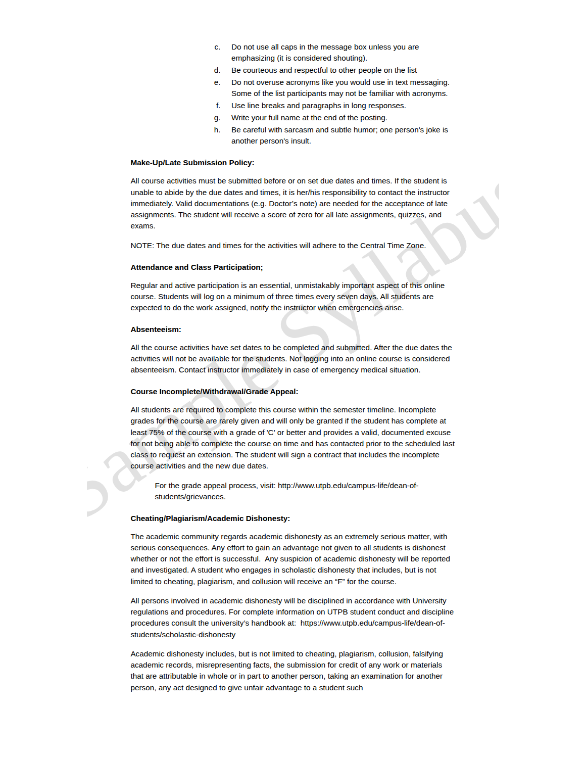Sample Syllabus
Do not use all caps in the message box unless you are emphasizing (it is considered shouting).
Be courteous and respectful to other people on the list
Do not overuse acronyms like you would use in text messaging. Some of the list participants may not be familiar with acronyms.
Use line breaks and paragraphs in long responses.
Write your full name at the end of the posting.
Be careful with sarcasm and subtle humor; one person's joke is another person's insult.
Make-Up/Late Submission Policy:
All course activities must be submitted before or on set due dates and times. If the student is unable to abide by the due dates and times, it is her/his responsibility to contact the instructor immediately. Valid documentations (e.g. Doctor’s note) are needed for the acceptance of late assignments. The student will receive a score of zero for all late assignments, quizzes, and exams.
NOTE: The due dates and times for the activities will adhere to the Central Time Zone.
Attendance and Class Participation;
Regular and active participation is an essential, unmistakably important aspect of this online course. Students will log on a minimum of three times every seven days. All students are expected to do the work assigned, notify the instructor when emergencies arise.
Absenteeism:
All the course activities have set dates to be completed and submitted. After the due dates the activities will not be available for the students. Not logging into an online course is considered absenteeism. Contact instructor immediately in case of emergency medical situation.
Course Incomplete/Withdrawal/Grade Appeal:
All students are required to complete this course within the semester timeline. Incomplete grades for the course are rarely given and will only be granted if the student has complete at least 75% of the course with a grade of 'C' or better and provides a valid, documented excuse for not being able to complete the course on time and has contacted prior to the scheduled last class to request an extension. The student will sign a contract that includes the incomplete course activities and the new due dates.
For the grade appeal process, visit: http://www.utpb.edu/campus-life/dean-of-students/grievances.
Cheating/Plagiarism/Academic Dishonesty:
The academic community regards academic dishonesty as an extremely serious matter, with serious consequences. Any effort to gain an advantage not given to all students is dishonest whether or not the effort is successful. Any suspicion of academic dishonesty will be reported and investigated. A student who engages in scholastic dishonesty that includes, but is not limited to cheating, plagiarism, and collusion will receive an “F” for the course.
All persons involved in academic dishonesty will be disciplined in accordance with University regulations and procedures. For complete information on UTPB student conduct and discipline procedures consult the university’s handbook at: https://www.utpb.edu/campus-life/dean-of-students/scholastic-dishonesty
Academic dishonesty includes, but is not limited to cheating, plagiarism, collusion, falsifying academic records, misrepresenting facts, the submission for credit of any work or materials that are attributable in whole or in part to another person, taking an examination for another person, any act designed to give unfair advantage to a student such